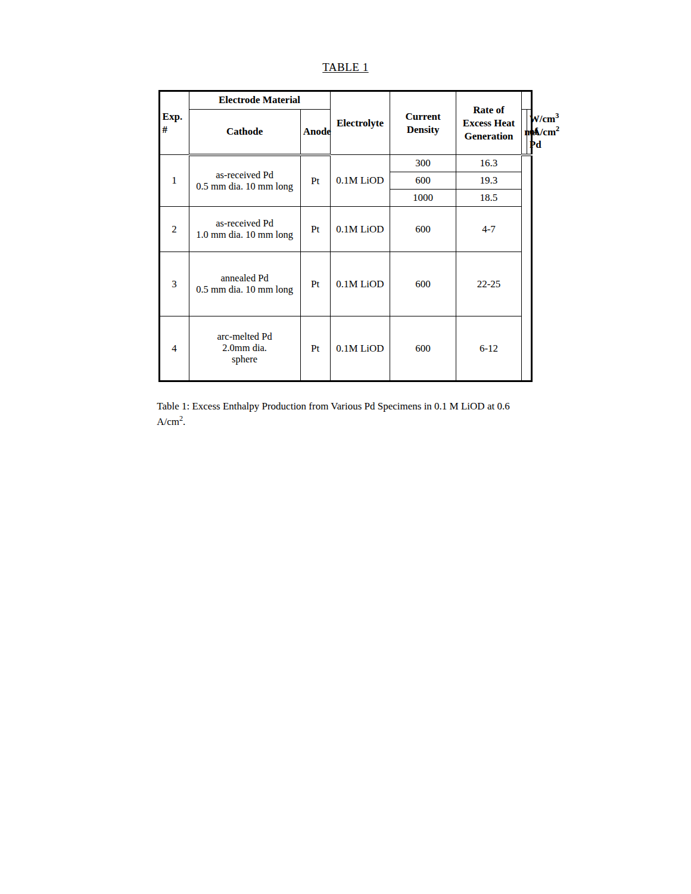TABLE 1
| Exp. # | Electrode Material | Electrolyte | Current Density | Rate of Excess Heat Generation |
| --- | --- | --- | --- | --- |
| Cathode | Anode | mA/cm 2 | W/cm 3 of Pd |
| 1 | as-received Pd 0.5 mm dia. 10 mm long | Pt | 0.1M LiOD | 300 | 16.3 |
| 600 | 19.3 |
| 1000 | 18.5 |
| 2 | as-received Pd 1.0 mm dia. 10 mm long | Pt | 0.1M LiOD | 600 | 4-7 |
| 3 | annealed Pd 0.5 mm dia. 10 mm long | Pt | 0.1M LiOD | 600 | 22-25 |
| 4 | arc-melted Pd 2.0mm dia. sphere | Pt | 0.1M LiOD | 600 | 6-12 |
Table 1: Excess Enthalpy Production from Various Pd Specimens in 0.1 M LiOD at 0.6 A/cm2.